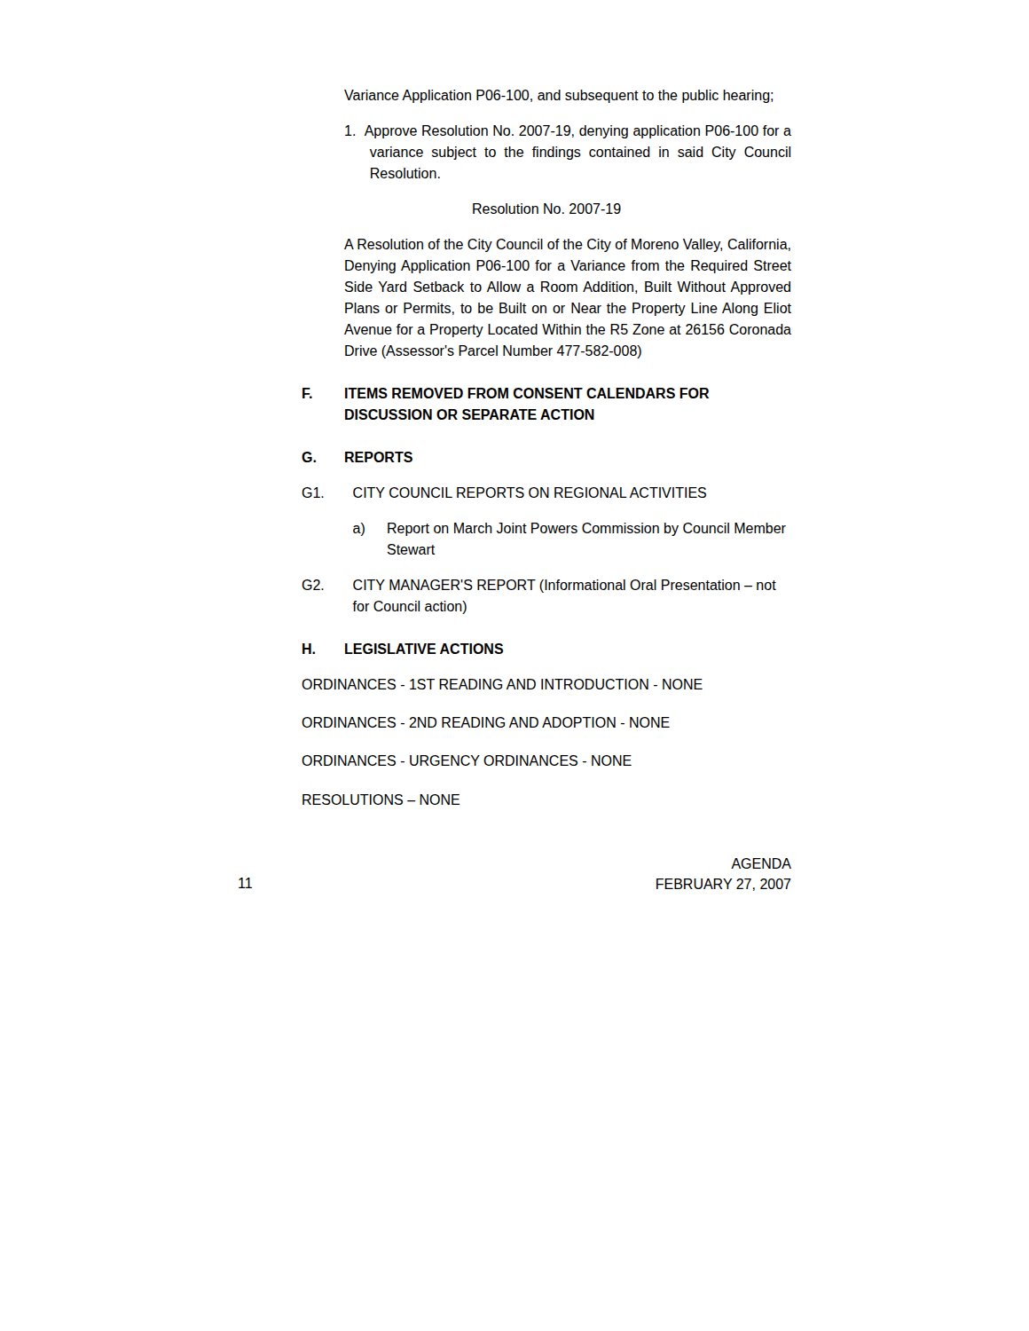Variance Application P06-100, and subsequent to the public hearing;
1. Approve Resolution No. 2007-19, denying application P06-100 for a variance subject to the findings contained in said City Council Resolution.
Resolution No. 2007-19
A Resolution of the City Council of the City of Moreno Valley, California, Denying Application P06-100 for a Variance from the Required Street Side Yard Setback to Allow a Room Addition, Built Without Approved Plans or Permits, to be Built on or Near the Property Line Along Eliot Avenue for a Property Located Within the R5 Zone at 26156 Coronada Drive (Assessor's Parcel Number 477-582-008)
F. ITEMS REMOVED FROM CONSENT CALENDARS FOR DISCUSSION OR SEPARATE ACTION
G. REPORTS
G1. CITY COUNCIL REPORTS ON REGIONAL ACTIVITIES
a) Report on March Joint Powers Commission by Council Member Stewart
G2. CITY MANAGER'S REPORT (Informational Oral Presentation – not for Council action)
H. LEGISLATIVE ACTIONS
ORDINANCES - 1ST READING AND INTRODUCTION - NONE
ORDINANCES - 2ND READING AND ADOPTION - NONE
ORDINANCES - URGENCY ORDINANCES - NONE
RESOLUTIONS – NONE
11
AGENDA
FEBRUARY 27, 2007